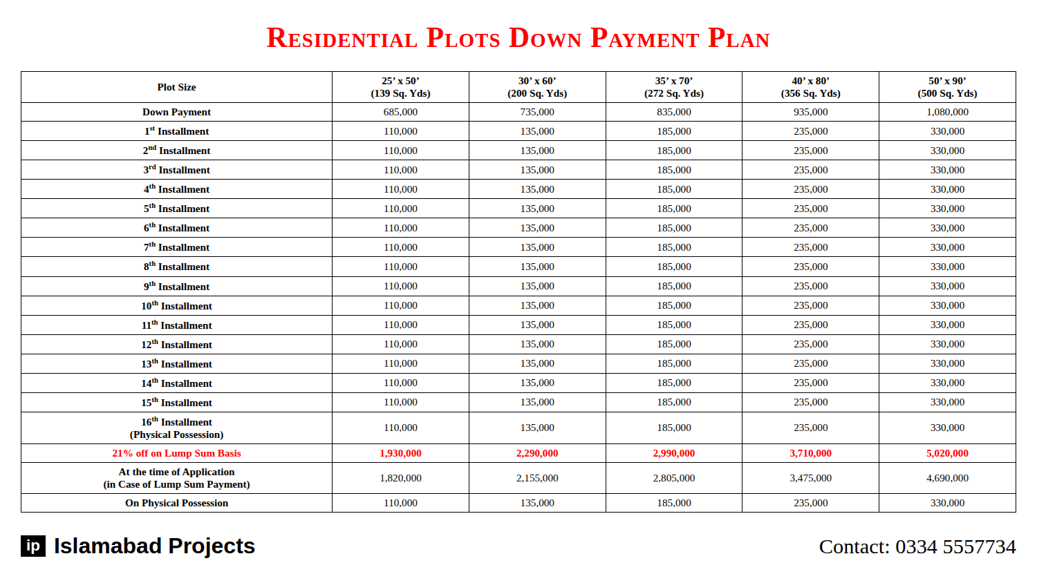Residential Plots Down Payment Plan
| Plot Size | 25’ x 50’ (139 Sq. Yds) | 30’ x 60’ (200 Sq. Yds) | 35’ x 70’ (272 Sq. Yds) | 40’ x 80’ (356 Sq. Yds) | 50’ x 90’ (500 Sq. Yds) |
| --- | --- | --- | --- | --- | --- |
| Down Payment | 685,000 | 735,000 | 835,000 | 935,000 | 1,080,000 |
| 1 st Installment | 110,000 | 135,000 | 185,000 | 235,000 | 330,000 |
| 2 nd Installment | 110,000 | 135,000 | 185,000 | 235,000 | 330,000 |
| 3 rd Installment | 110,000 | 135,000 | 185,000 | 235,000 | 330,000 |
| 4 th Installment | 110,000 | 135,000 | 185,000 | 235,000 | 330,000 |
| 5 th Installment | 110,000 | 135,000 | 185,000 | 235,000 | 330,000 |
| 6 th Installment | 110,000 | 135,000 | 185,000 | 235,000 | 330,000 |
| 7 th Installment | 110,000 | 135,000 | 185,000 | 235,000 | 330,000 |
| 8 th Installment | 110,000 | 135,000 | 185,000 | 235,000 | 330,000 |
| 9 th Installment | 110,000 | 135,000 | 185,000 | 235,000 | 330,000 |
| 10 th Installment | 110,000 | 135,000 | 185,000 | 235,000 | 330,000 |
| 11 th Installment | 110,000 | 135,000 | 185,000 | 235,000 | 330,000 |
| 12 th Installment | 110,000 | 135,000 | 185,000 | 235,000 | 330,000 |
| 13 th Installment | 110,000 | 135,000 | 185,000 | 235,000 | 330,000 |
| 14 th Installment | 110,000 | 135,000 | 185,000 | 235,000 | 330,000 |
| 15 th Installment | 110,000 | 135,000 | 185,000 | 235,000 | 330,000 |
| 16 th Installment (Physical Possession) | 110,000 | 135,000 | 185,000 | 235,000 | 330,000 |
| 21% off on Lump Sum Basis | 1,930,000 | 2,290,000 | 2,990,000 | 3,710,000 | 5,020,000 |
| At the time of Application (in Case of Lump Sum Payment) | 1,820,000 | 2,155,000 | 2,805,000 | 3,475,000 | 4,690,000 |
| On Physical Possession | 110,000 | 135,000 | 185,000 | 235,000 | 330,000 |
ip Islamabad Projects
Contact: 0334 5557734